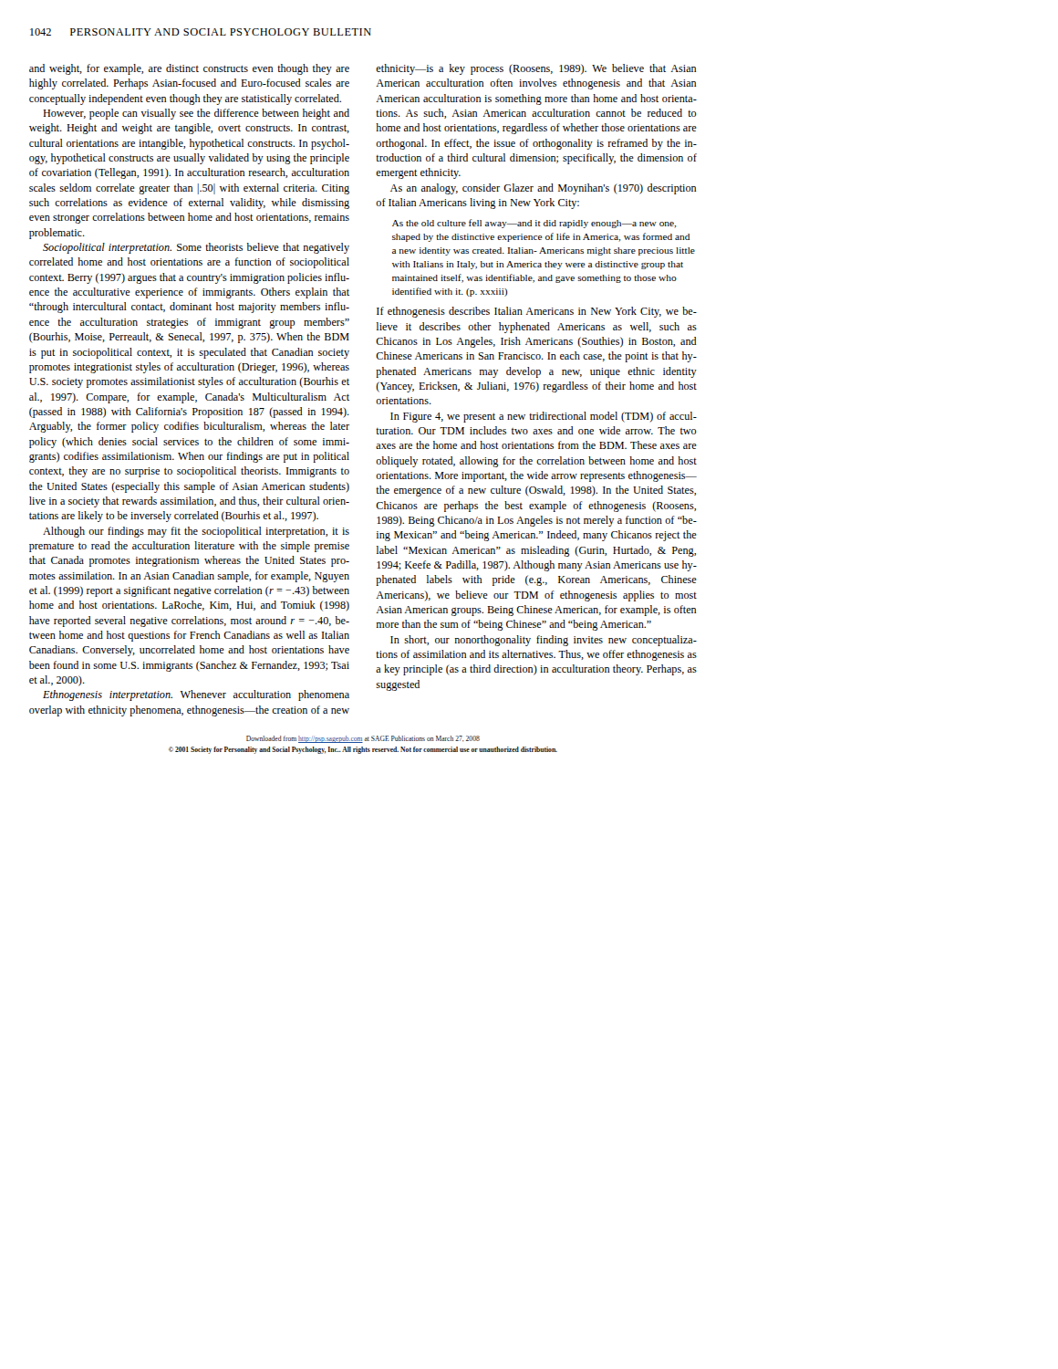1042 PERSONALITY AND SOCIAL PSYCHOLOGY BULLETIN
and weight, for example, are distinct constructs even though they are highly correlated. Perhaps Asian-focused and Euro-focused scales are conceptually independent even though they are statistically correlated.
However, people can visually see the difference between height and weight. Height and weight are tangible, overt constructs. In contrast, cultural orientations are intangible, hypothetical constructs. In psychology, hypothetical constructs are usually validated by using the principle of covariation (Tellegan, 1991). In acculturation research, acculturation scales seldom correlate greater than |.50| with external criteria. Citing such correlations as evidence of external validity, while dismissing even stronger correlations between home and host orientations, remains problematic.
Sociopolitical interpretation. Some theorists believe that negatively correlated home and host orientations are a function of sociopolitical context. Berry (1997) argues that a country's immigration policies influence the acculturative experience of immigrants. Others explain that “through intercultural contact, dominant host majority members influence the acculturation strategies of immigrant group members” (Bourhis, Moise, Perreault, & Senecal, 1997, p. 375). When the BDM is put in sociopolitical context, it is speculated that Canadian society promotes integrationist styles of acculturation (Drieger, 1996), whereas U.S. society promotes assimilationist styles of acculturation (Bourhis et al., 1997). Compare, for example, Canada's Multiculturalism Act (passed in 1988) with California's Proposition 187 (passed in 1994). Arguably, the former policy codifies biculturalism, whereas the later policy (which denies social services to the children of some immigrants) codifies assimilationism. When our findings are put in political context, they are no surprise to sociopolitical theorists. Immigrants to the United States (especially this sample of Asian American students) live in a society that rewards assimilation, and thus, their cultural orientations are likely to be inversely correlated (Bourhis et al., 1997).
Although our findings may fit the sociopolitical interpretation, it is premature to read the acculturation literature with the simple premise that Canada promotes integrationism whereas the United States promotes assimilation. In an Asian Canadian sample, for example, Nguyen et al. (1999) report a significant negative correlation (r = −.43) between home and host orientations. LaRoche, Kim, Hui, and Tomiuk (1998) have reported several negative correlations, most around r = −.40, between home and host questions for French Canadians as well as Italian Canadians. Conversely, uncorrelated home and host orientations have been found in some U.S. immigrants (Sanchez & Fernandez, 1993; Tsai et al., 2000).
Ethnogenesis interpretation. Whenever acculturation phenomena overlap with ethnicity phenomena, ethnogenesis—the creation of a new ethnicity—is a key process (Roosens, 1989). We believe that Asian American acculturation often involves ethnogenesis and that Asian American acculturation is something more than home and host orientations. As such, Asian American acculturation cannot be reduced to home and host orientations, regardless of whether those orientations are orthogonal. In effect, the issue of orthogonality is reframed by the introduction of a third cultural dimension; specifically, the dimension of emergent ethnicity.
As an analogy, consider Glazer and Moynihan's (1970) description of Italian Americans living in New York City:
As the old culture fell away—and it did rapidly enough—a new one, shaped by the distinctive experience of life in America, was formed and a new identity was created. Italian- Americans might share precious little with Italians in Italy, but in America they were a distinctive group that maintained itself, was identifiable, and gave something to those who identified with it. (p. xxxiii)
If ethnogenesis describes Italian Americans in New York City, we believe it describes other hyphenated Americans as well, such as Chicanos in Los Angeles, Irish Americans (Southies) in Boston, and Chinese Americans in San Francisco. In each case, the point is that hyphenated Americans may develop a new, unique ethnic identity (Yancey, Ericksen, & Juliani, 1976) regardless of their home and host orientations.
In Figure 4, we present a new tridirectional model (TDM) of acculturation. Our TDM includes two axes and one wide arrow. The two axes are the home and host orientations from the BDM. These axes are obliquely rotated, allowing for the correlation between home and host orientations. More important, the wide arrow represents ethnogenesis—the emergence of a new culture (Oswald, 1998). In the United States, Chicanos are perhaps the best example of ethnogenesis (Roosens, 1989). Being Chicano/a in Los Angeles is not merely a function of “being Mexican” and “being American.” Indeed, many Chicanos reject the label “Mexican American” as misleading (Gurin, Hurtado, & Peng, 1994; Keefe & Padilla, 1987). Although many Asian Americans use hyphenated labels with pride (e.g., Korean Americans, Chinese Americans), we believe our TDM of ethnogenesis applies to most Asian American groups. Being Chinese American, for example, is often more than the sum of “being Chinese” and “being American.”
In short, our nonorthogonality finding invites new conceptualizations of assimilation and its alternatives. Thus, we offer ethnogenesis as a key principle (as a third direction) in acculturation theory. Perhaps, as suggested
Downloaded from http://psp.sagepub.com at SAGE Publications on March 27, 2008
© 2001 Society for Personality and Social Psychology, Inc.. All rights reserved. Not for commercial use or unauthorized distribution.